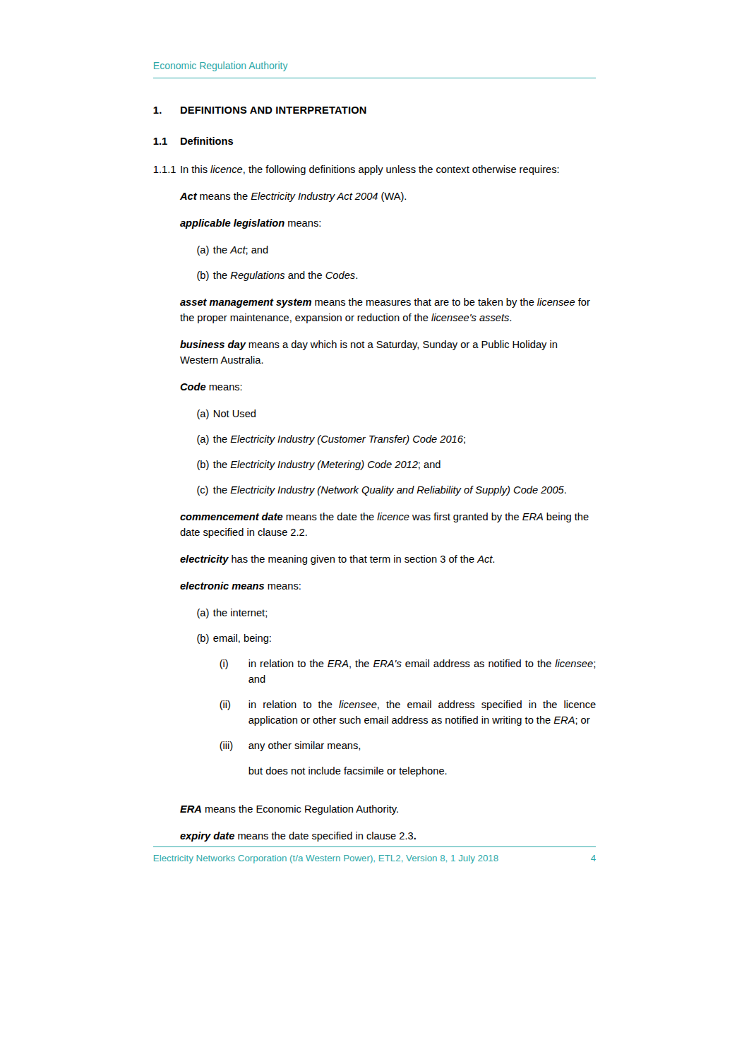Economic Regulation Authority
1. DEFINITIONS AND INTERPRETATION
1.1 Definitions
1.1.1
In this licence, the following definitions apply unless the context otherwise requires:
Act means the Electricity Industry Act 2004 (WA).
applicable legislation means:
(a) the Act; and
(b) the Regulations and the Codes.
asset management system means the measures that are to be taken by the licensee for the proper maintenance, expansion or reduction of the licensee's assets.
business day means a day which is not a Saturday, Sunday or a Public Holiday in Western Australia.
Code means:
(a) Not Used
(a) the Electricity Industry (Customer Transfer) Code 2016;
(b) the Electricity Industry (Metering) Code 2012; and
(c) the Electricity Industry (Network Quality and Reliability of Supply) Code 2005.
commencement date means the date the licence was first granted by the ERA being the date specified in clause 2.2.
electricity has the meaning given to that term in section 3 of the Act.
electronic means means:
(a) the internet;
(b) email, being:
(i) in relation to the ERA, the ERA's email address as notified to the licensee; and
(ii) in relation to the licensee, the email address specified in the licence application or other such email address as notified in writing to the ERA; or
(iii) any other similar means,
but does not include facsimile or telephone.
ERA means the Economic Regulation Authority.
expiry date means the date specified in clause 2.3.
Electricity Networks Corporation (t/a Western Power), ETL2, Version 8, 1 July 2018 4